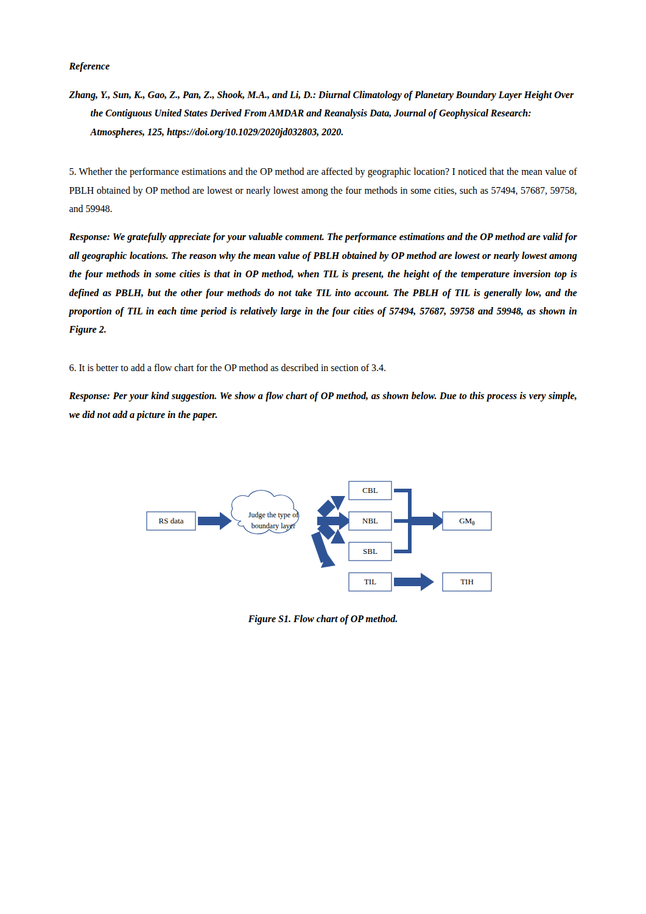Reference
Zhang, Y., Sun, K., Gao, Z., Pan, Z., Shook, M.A., and Li, D.: Diurnal Climatology of Planetary Boundary Layer Height Over the Contiguous United States Derived From AMDAR and Reanalysis Data, Journal of Geophysical Research: Atmospheres, 125, https://doi.org/10.1029/2020jd032803, 2020.
5. Whether the performance estimations and the OP method are affected by geographic location? I noticed that the mean value of PBLH obtained by OP method are lowest or nearly lowest among the four methods in some cities, such as 57494, 57687, 59758, and 59948.
Response: We gratefully appreciate for your valuable comment. The performance estimations and the OP method are valid for all geographic locations. The reason why the mean value of PBLH obtained by OP method are lowest or nearly lowest among the four methods in some cities is that in OP method, when TIL is present, the height of the temperature inversion top is defined as PBLH, but the other four methods do not take TIL into account. The PBLH of TIL is generally low, and the proportion of TIL in each time period is relatively large in the four cities of 57494, 57687, 59758 and 59948, as shown in Figure 2.
6. It is better to add a flow chart for the OP method as described in section of 3.4.
Response: Per your kind suggestion. We show a flow chart of OP method, as shown below. Due to this process is very simple, we did not add a picture in the paper.
RS data Judge the type of boundary layer CBL NBL SBL TIL GMθ TIH
Figure S1. Flow chart of OP method.